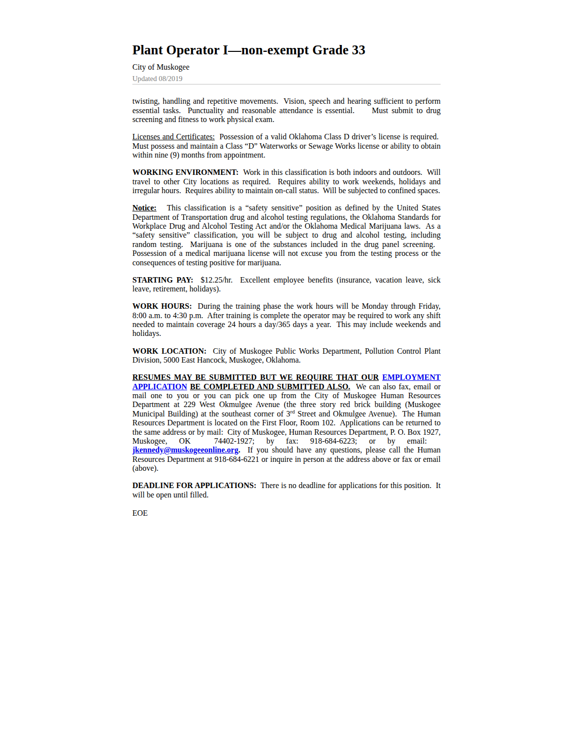Plant Operator I—non-exempt Grade 33
City of Muskogee
Updated 08/2019
twisting, handling and repetitive movements. Vision, speech and hearing sufficient to perform essential tasks. Punctuality and reasonable attendance is essential. Must submit to drug screening and fitness to work physical exam.
Licenses and Certificates: Possession of a valid Oklahoma Class D driver’s license is required. Must possess and maintain a Class “D” Waterworks or Sewage Works license or ability to obtain within nine (9) months from appointment.
WORKING ENVIRONMENT: Work in this classification is both indoors and outdoors. Will travel to other City locations as required. Requires ability to work weekends, holidays and irregular hours. Requires ability to maintain on-call status. Will be subjected to confined spaces.
Notice: This classification is a “safety sensitive” position as defined by the United States Department of Transportation drug and alcohol testing regulations, the Oklahoma Standards for Workplace Drug and Alcohol Testing Act and/or the Oklahoma Medical Marijuana laws. As a “safety sensitive” classification, you will be subject to drug and alcohol testing, including random testing. Marijuana is one of the substances included in the drug panel screening. Possession of a medical marijuana license will not excuse you from the testing process or the consequences of testing positive for marijuana.
STARTING PAY: $12.25/hr. Excellent employee benefits (insurance, vacation leave, sick leave, retirement, holidays).
WORK HOURS: During the training phase the work hours will be Monday through Friday, 8:00 a.m. to 4:30 p.m. After training is complete the operator may be required to work any shift needed to maintain coverage 24 hours a day/365 days a year. This may include weekends and holidays.
WORK LOCATION: City of Muskogee Public Works Department, Pollution Control Plant Division, 5000 East Hancock, Muskogee, Oklahoma.
RESUMES MAY BE SUBMITTED BUT WE REQUIRE THAT OUR EMPLOYMENT APPLICATION BE COMPLETED AND SUBMITTED ALSO. We can also fax, email or mail one to you or you can pick one up from the City of Muskogee Human Resources Department at 229 West Okmulgee Avenue (the three story red brick building (Muskogee Municipal Building) at the southeast corner of 3rd Street and Okmulgee Avenue). The Human Resources Department is located on the First Floor, Room 102. Applications can be returned to the same address or by mail: City of Muskogee, Human Resources Department, P. O. Box 1927, Muskogee, OK 74402-1927; by fax: 918-684-6223; or by email: jkennedy@muskogeeonline.org. If you should have any questions, please call the Human Resources Department at 918-684-6221 or inquire in person at the address above or fax or email (above).
DEADLINE FOR APPLICATIONS: There is no deadline for applications for this position. It will be open until filled.
EOE